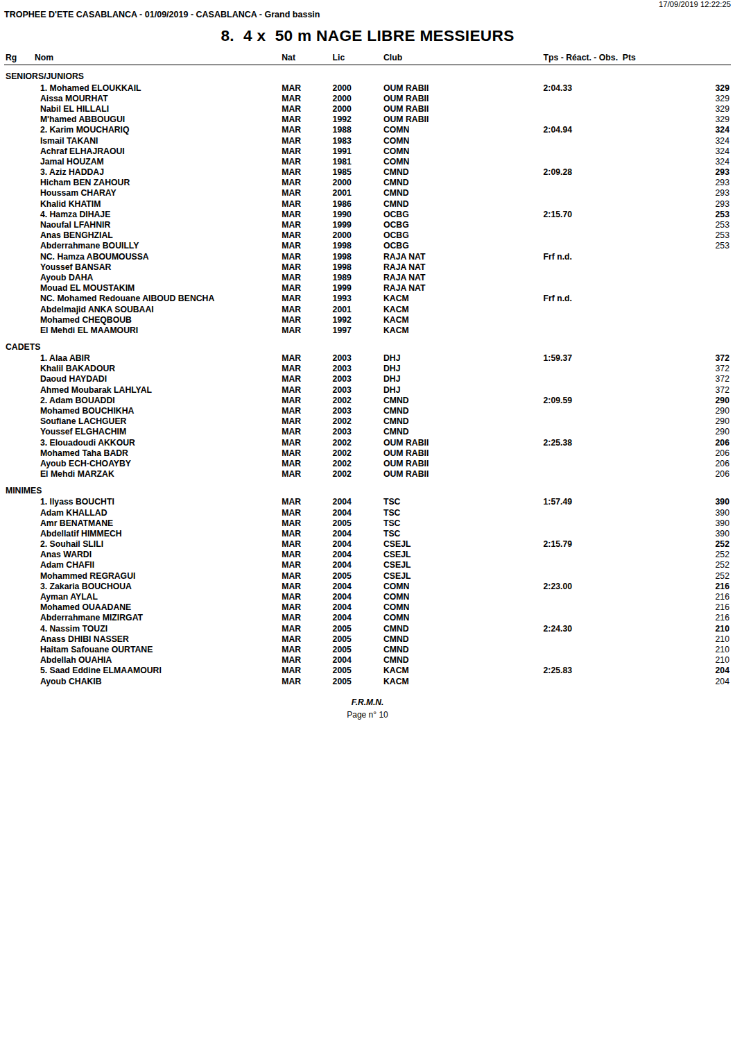17/09/2019 12:22:25
TROPHEE D'ETE CASABLANCA - 01/09/2019 - CASABLANCA - Grand bassin
8. 4 x 50 m NAGE LIBRE MESSIEURS
| Rg | Nom | Nat | Lic | Club | Tps - Réact. - Obs. Pts | |
| --- | --- | --- | --- | --- | --- | --- |
| SENIORS/JUNIORS |
| | 1. Mohamed ELOUKKAIL | MAR | 2000 | OUM RABII | 2:04.33 | 329 |
| | Aissa MOURHAT | MAR | 2000 | OUM RABII | | 329 |
| | Nabil EL HILLALI | MAR | 2000 | OUM RABII | | 329 |
| | M'hamed ABBOUGUI | MAR | 1992 | OUM RABII | | 329 |
| | 2. Karim MOUCHARIQ | MAR | 1988 | COMN | 2:04.94 | 324 |
| | Ismail TAKANI | MAR | 1983 | COMN | | 324 |
| | Achraf ELHAJRAOUI | MAR | 1991 | COMN | | 324 |
| | Jamal HOUZAM | MAR | 1981 | COMN | | 324 |
| | 3. Aziz HADDAJ | MAR | 1985 | CMND | 2:09.28 | 293 |
| | Hicham BEN ZAHOUR | MAR | 2000 | CMND | | 293 |
| | Houssam CHARAY | MAR | 2001 | CMND | | 293 |
| | Khalid KHATIM | MAR | 1986 | CMND | | 293 |
| | 4. Hamza DIHAJE | MAR | 1990 | OCBG | 2:15.70 | 253 |
| | Naoufal LFAHNIR | MAR | 1999 | OCBG | | 253 |
| | Anas BENGHZIAL | MAR | 2000 | OCBG | | 253 |
| | Abderrahmane BOUILLY | MAR | 1998 | OCBG | | 253 |
| | NC. Hamza ABOUMOUSSA | MAR | 1998 | RAJA NAT | Frf n.d. | |
| | Youssef BANSAR | MAR | 1998 | RAJA NAT | | |
| | Ayoub DAHA | MAR | 1989 | RAJA NAT | | |
| | Mouad EL MOUSTAKIM | MAR | 1999 | RAJA NAT | | |
| | NC. Mohamed Redouane AIBOUD BENCHA | MAR | 1993 | KACM | Frf n.d. | |
| | Abdelmajid ANKA SOUBAAI | MAR | 2001 | KACM | | |
| | Mohamed CHEQBOUB | MAR | 1992 | KACM | | |
| | El Mehdi EL MAAMOURI | MAR | 1997 | KACM | | |
| CADETS |
| | 1. Alaa ABIR | MAR | 2003 | DHJ | 1:59.37 | 372 |
| | Khalil BAKADOUR | MAR | 2003 | DHJ | | 372 |
| | Daoud HAYDADI | MAR | 2003 | DHJ | | 372 |
| | Ahmed Moubarak LAHLYAL | MAR | 2003 | DHJ | | 372 |
| | 2. Adam BOUADDI | MAR | 2002 | CMND | 2:09.59 | 290 |
| | Mohamed BOUCHIKHA | MAR | 2003 | CMND | | 290 |
| | Soufiane LACHGUER | MAR | 2002 | CMND | | 290 |
| | Youssef ELGHACHIM | MAR | 2003 | CMND | | 290 |
| | 3. Elouadoudi AKKOUR | MAR | 2002 | OUM RABII | 2:25.38 | 206 |
| | Mohamed Taha BADR | MAR | 2002 | OUM RABII | | 206 |
| | Ayoub ECH-CHOAYBY | MAR | 2002 | OUM RABII | | 206 |
| | El Mehdi MARZAK | MAR | 2002 | OUM RABII | | 206 |
| MINIMES |
| | 1. Ilyass BOUCHTI | MAR | 2004 | TSC | 1:57.49 | 390 |
| | Adam KHALLAD | MAR | 2004 | TSC | | 390 |
| | Amr BENATMANE | MAR | 2005 | TSC | | 390 |
| | Abdellatif HIMMECH | MAR | 2004 | TSC | | 390 |
| | 2. Souhail SLILI | MAR | 2004 | CSEJL | 2:15.79 | 252 |
| | Anas WARDI | MAR | 2004 | CSEJL | | 252 |
| | Adam CHAFII | MAR | 2004 | CSEJL | | 252 |
| | Mohammed REGRAGUI | MAR | 2005 | CSEJL | | 252 |
| | 3. Zakaria BOUCHOUA | MAR | 2004 | COMN | 2:23.00 | 216 |
| | Ayman AYLAL | MAR | 2004 | COMN | | 216 |
| | Mohamed OUAADANE | MAR | 2004 | COMN | | 216 |
| | Abderrahmane MIZIRGAT | MAR | 2004 | COMN | | 216 |
| | 4. Nassim TOUZI | MAR | 2005 | CMND | 2:24.30 | 210 |
| | Anass DHIBI NASSER | MAR | 2005 | CMND | | 210 |
| | Haitam Safouane OURTANE | MAR | 2005 | CMND | | 210 |
| | Abdellah OUAHIA | MAR | 2004 | CMND | | 210 |
| | 5. Saad Eddine ELMAAMOURI | MAR | 2005 | KACM | 2:25.83 | 204 |
| | Ayoub CHAKIB | MAR | 2005 | KACM | | 204 |
F.R.M.N.
Page n° 10